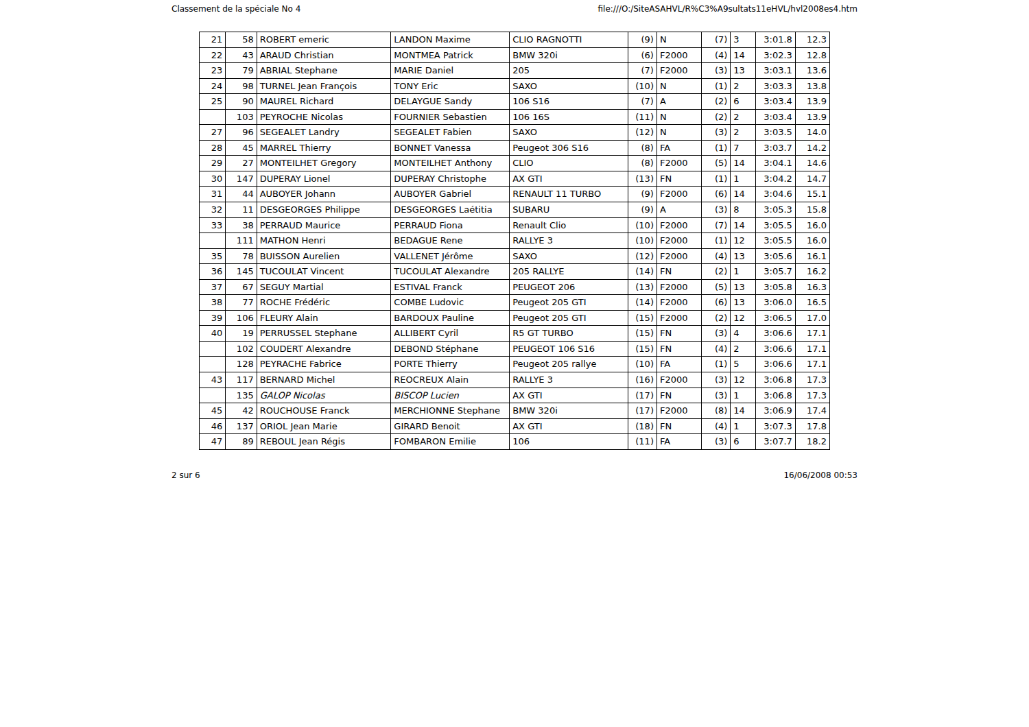Classement de la spéciale No 4
file:///O:/SiteASAHVL/R%C3%A9sultats11eHVL/hvl2008es4.htm
| 21 | 58 | ROBERT emeric | LANDON Maxime | CLIO RAGNOTTI | (9) | N | (7) | 3 | 3:01.8 | 12.3 |
| 22 | 43 | ARAUD Christian | MONTMEA Patrick | BMW 320i | (6) | F2000 | (4) | 14 | 3:02.3 | 12.8 |
| 23 | 79 | ABRIAL Stephane | MARIE Daniel | 205 | (7) | F2000 | (3) | 13 | 3:03.1 | 13.6 |
| 24 | 98 | TURNEL Jean François | TONY Eric | SAXO | (10) | N | (1) | 2 | 3:03.3 | 13.8 |
| 25 | 90 | MAUREL Richard | DELAYGUE Sandy | 106 S16 | (7) | A | (2) | 6 | 3:03.4 | 13.9 |
| | 103 | PEYROCHE Nicolas | FOURNIER Sebastien | 106 16S | (11) | N | (2) | 2 | 3:03.4 | 13.9 |
| 27 | 96 | SEGEALET Landry | SEGEALET Fabien | SAXO | (12) | N | (3) | 2 | 3:03.5 | 14.0 |
| 28 | 45 | MARREL Thierry | BONNET Vanessa | Peugeot 306 S16 | (8) | FA | (1) | 7 | 3:03.7 | 14.2 |
| 29 | 27 | MONTEILHET Gregory | MONTEILHET Anthony | CLIO | (8) | F2000 | (5) | 14 | 3:04.1 | 14.6 |
| 30 | 147 | DUPERAY Lionel | DUPERAY Christophe | AX GTI | (13) | FN | (1) | 1 | 3:04.2 | 14.7 |
| 31 | 44 | AUBOYER Johann | AUBOYER Gabriel | RENAULT 11 TURBO | (9) | F2000 | (6) | 14 | 3:04.6 | 15.1 |
| 32 | 11 | DESGEORGES Philippe | DESGEORGES Laétitia | SUBARU | (9) | A | (3) | 8 | 3:05.3 | 15.8 |
| 33 | 38 | PERRAUD Maurice | PERRAUD Fiona | Renault Clio | (10) | F2000 | (7) | 14 | 3:05.5 | 16.0 |
| | 111 | MATHON Henri | BEDAGUE Rene | RALLYE 3 | (10) | F2000 | (1) | 12 | 3:05.5 | 16.0 |
| 35 | 78 | BUISSON Aurelien | VALLENET Jérôme | SAXO | (12) | F2000 | (4) | 13 | 3:05.6 | 16.1 |
| 36 | 145 | TUCOULAT Vincent | TUCOULAT Alexandre | 205 RALLYE | (14) | FN | (2) | 1 | 3:05.7 | 16.2 |
| 37 | 67 | SEGUY Martial | ESTIVAL Franck | PEUGEOT 206 | (13) | F2000 | (5) | 13 | 3:05.8 | 16.3 |
| 38 | 77 | ROCHE Frédéric | COMBE Ludovic | Peugeot 205 GTI | (14) | F2000 | (6) | 13 | 3:06.0 | 16.5 |
| 39 | 106 | FLEURY Alain | BARDOUX Pauline | Peugeot 205 GTI | (15) | F2000 | (2) | 12 | 3:06.5 | 17.0 |
| 40 | 19 | PERRUSSEL Stephane | ALLIBERT Cyril | R5 GT TURBO | (15) | FN | (3) | 4 | 3:06.6 | 17.1 |
| | 102 | COUDERT Alexandre | DEBOND Stéphane | PEUGEOT 106 S16 | (15) | FN | (4) | 2 | 3:06.6 | 17.1 |
| | 128 | PEYRACHE Fabrice | PORTE Thierry | Peugeot 205 rallye | (10) | FA | (1) | 5 | 3:06.6 | 17.1 |
| 43 | 117 | BERNARD Michel | REOCREUX Alain | RALLYE 3 | (16) | F2000 | (3) | 12 | 3:06.8 | 17.3 |
| | 135 | GALOP Nicolas | BISCOP Lucien | AX GTI | (17) | FN | (3) | 1 | 3:06.8 | 17.3 |
| 45 | 42 | ROUCHOUSE Franck | MERCHIONNE Stephane | BMW 320i | (17) | F2000 | (8) | 14 | 3:06.9 | 17.4 |
| 46 | 137 | ORIOL Jean Marie | GIRARD Benoit | AX GTI | (18) | FN | (4) | 1 | 3:07.3 | 17.8 |
| 47 | 89 | REBOUL Jean Régis | FOMBARON Emilie | 106 | (11) | FA | (3) | 6 | 3:07.7 | 18.2 |
2 sur 6
16/06/2008 00:53